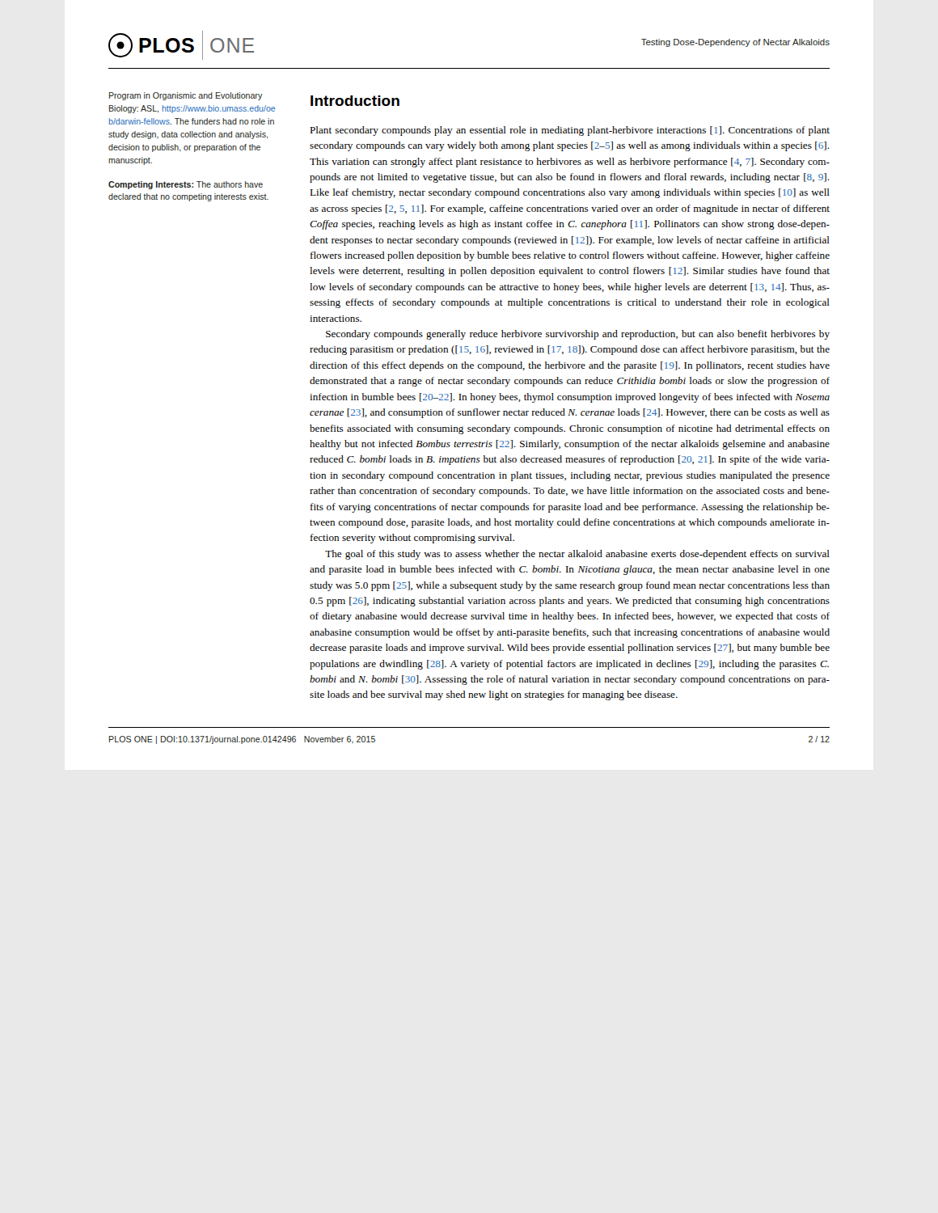PLOS ONE
Testing Dose-Dependency of Nectar Alkaloids
Program in Organismic and Evolutionary Biology: ASL, https://www.bio.umass.edu/oeb/darwin-fellows. The funders had no role in study design, data collection and analysis, decision to publish, or preparation of the manuscript.
Competing Interests: The authors have declared that no competing interests exist.
Introduction
Plant secondary compounds play an essential role in mediating plant-herbivore interactions [1]. Concentrations of plant secondary compounds can vary widely both among plant species [2–5] as well as among individuals within a species [6]. This variation can strongly affect plant resistance to herbivores as well as herbivore performance [4, 7]. Secondary compounds are not limited to vegetative tissue, but can also be found in flowers and floral rewards, including nectar [8, 9]. Like leaf chemistry, nectar secondary compound concentrations also vary among individuals within species [10] as well as across species [2, 5, 11]. For example, caffeine concentrations varied over an order of magnitude in nectar of different Coffea species, reaching levels as high as instant coffee in C. canephora [11]. Pollinators can show strong dose-dependent responses to nectar secondary compounds (reviewed in [12]). For example, low levels of nectar caffeine in artificial flowers increased pollen deposition by bumble bees relative to control flowers without caffeine. However, higher caffeine levels were deterrent, resulting in pollen deposition equivalent to control flowers [12]. Similar studies have found that low levels of secondary compounds can be attractive to honey bees, while higher levels are deterrent [13, 14]. Thus, assessing effects of secondary compounds at multiple concentrations is critical to understand their role in ecological interactions.
Secondary compounds generally reduce herbivore survivorship and reproduction, but can also benefit herbivores by reducing parasitism or predation ([15, 16], reviewed in [17, 18]). Compound dose can affect herbivore parasitism, but the direction of this effect depends on the compound, the herbivore and the parasite [19]. In pollinators, recent studies have demonstrated that a range of nectar secondary compounds can reduce Crithidia bombi loads or slow the progression of infection in bumble bees [20–22]. In honey bees, thymol consumption improved longevity of bees infected with Nosema ceranae [23], and consumption of sunflower nectar reduced N. ceranae loads [24]. However, there can be costs as well as benefits associated with consuming secondary compounds. Chronic consumption of nicotine had detrimental effects on healthy but not infected Bombus terrestris [22]. Similarly, consumption of the nectar alkaloids gelsemine and anabasine reduced C. bombi loads in B. impatiens but also decreased measures of reproduction [20, 21]. In spite of the wide variation in secondary compound concentration in plant tissues, including nectar, previous studies manipulated the presence rather than concentration of secondary compounds. To date, we have little information on the associated costs and benefits of varying concentrations of nectar compounds for parasite load and bee performance. Assessing the relationship between compound dose, parasite loads, and host mortality could define concentrations at which compounds ameliorate infection severity without compromising survival.
The goal of this study was to assess whether the nectar alkaloid anabasine exerts dose-dependent effects on survival and parasite load in bumble bees infected with C. bombi. In Nicotiana glauca, the mean nectar anabasine level in one study was 5.0 ppm [25], while a subsequent study by the same research group found mean nectar concentrations less than 0.5 ppm [26], indicating substantial variation across plants and years. We predicted that consuming high concentrations of dietary anabasine would decrease survival time in healthy bees. In infected bees, however, we expected that costs of anabasine consumption would be offset by anti-parasite benefits, such that increasing concentrations of anabasine would decrease parasite loads and improve survival. Wild bees provide essential pollination services [27], but many bumble bee populations are dwindling [28]. A variety of potential factors are implicated in declines [29], including the parasites C. bombi and N. bombi [30]. Assessing the role of natural variation in nectar secondary compound concentrations on parasite loads and bee survival may shed new light on strategies for managing bee disease.
PLOS ONE | DOI:10.1371/journal.pone.0142496 November 6, 2015
2 / 12